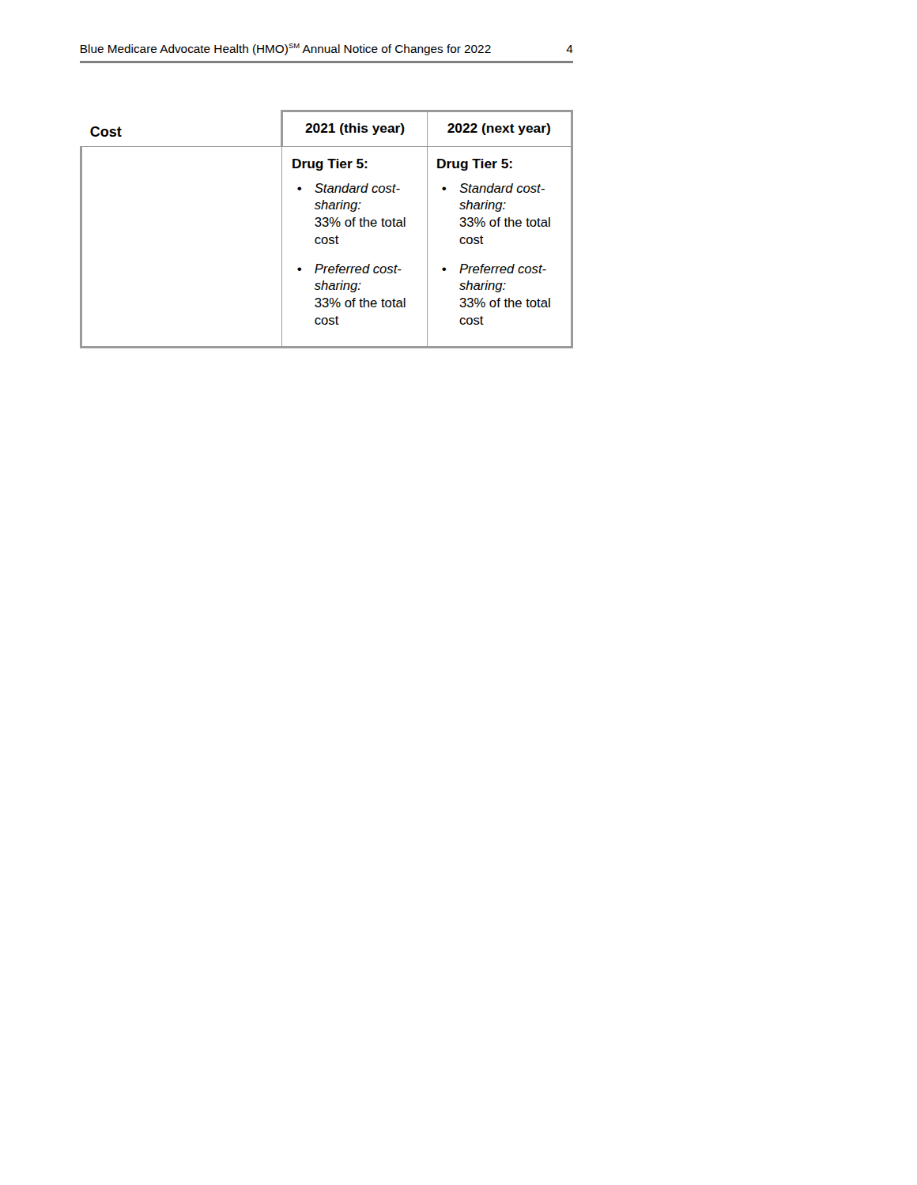Blue Medicare Advocate Health (HMO)SM Annual Notice of Changes for 2022
4
| Cost | 2021 (this year) | 2022 (next year) |
| --- | --- | --- |
| | Drug Tier 5: Standard cost-sharing: 33% of the total cost Preferred cost-sharing: 33% of the total cost | Drug Tier 5: Standard cost-sharing: 33% of the total cost Preferred cost-sharing: 33% of the total cost |